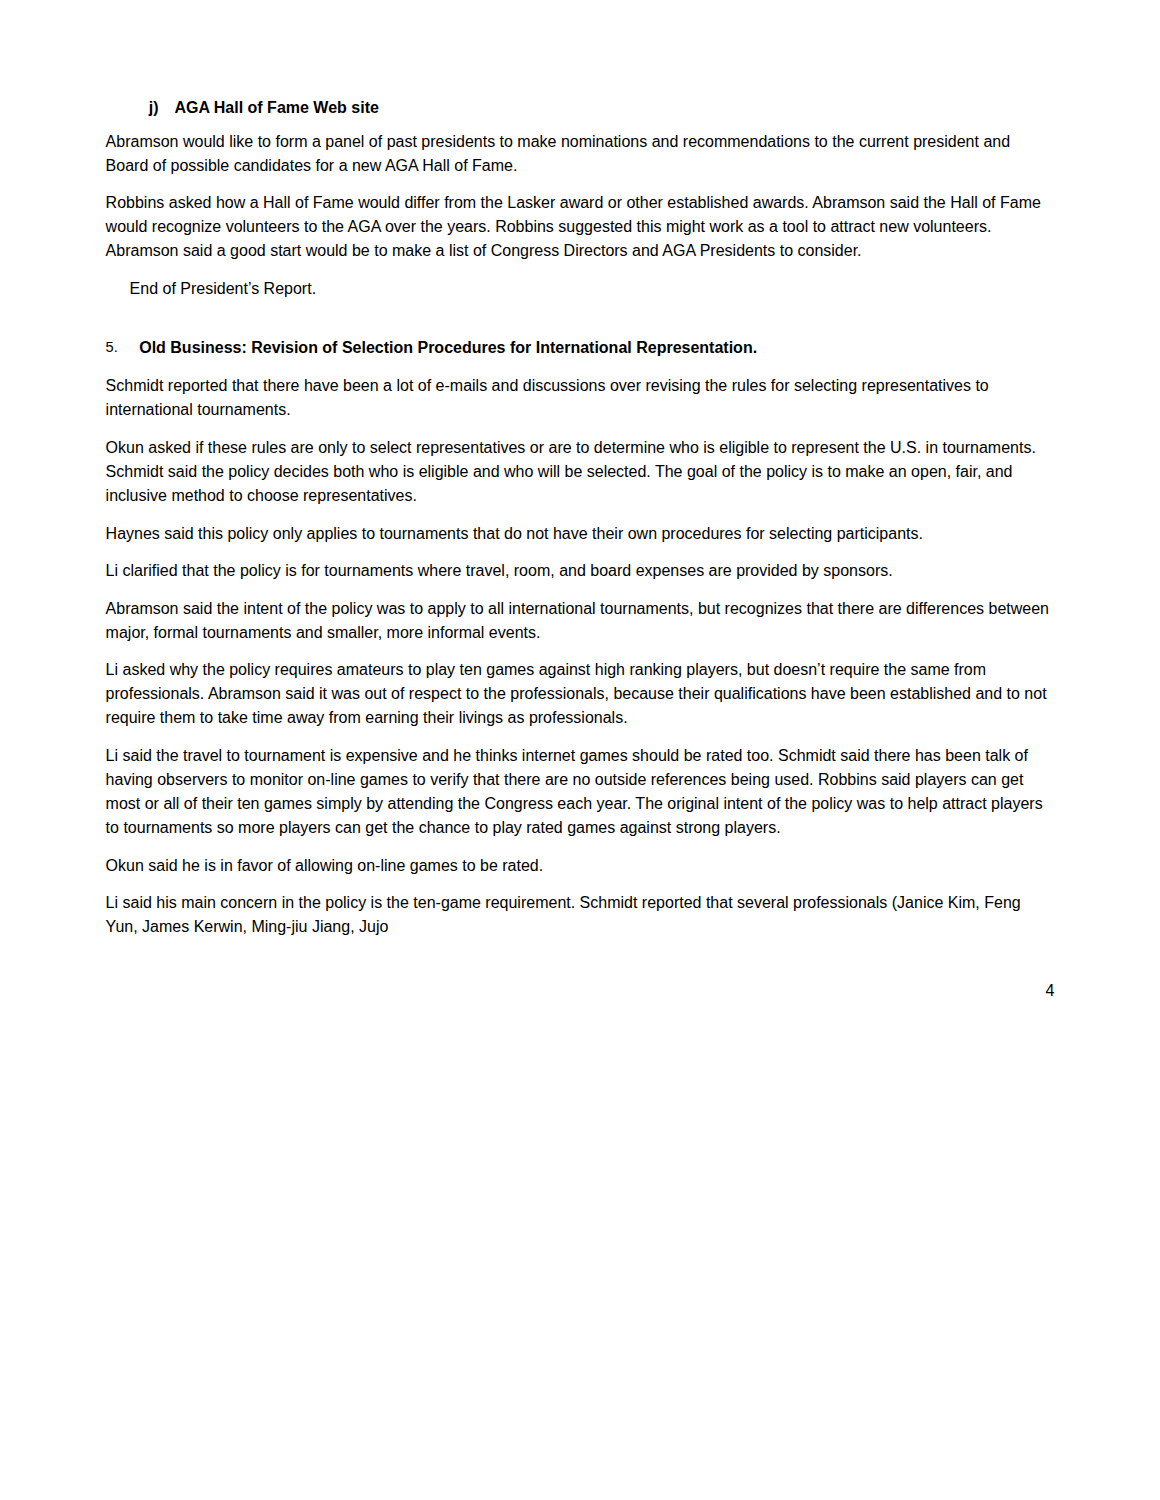j) AGA Hall of Fame Web site
Abramson would like to form a panel of past presidents to make nominations and recommendations to the current president and Board of possible candidates for a new AGA Hall of Fame.
Robbins asked how a Hall of Fame would differ from the Lasker award or other established awards. Abramson said the Hall of Fame would recognize volunteers to the AGA over the years. Robbins suggested this might work as a tool to attract new volunteers. Abramson said a good start would be to make a list of Congress Directors and AGA Presidents to consider.
End of President’s Report.
5.
Old Business: Revision of Selection Procedures for International Representation.
Schmidt reported that there have been a lot of e-mails and discussions over revising the rules for selecting representatives to international tournaments.
Okun asked if these rules are only to select representatives or are to determine who is eligible to represent the U.S. in tournaments. Schmidt said the policy decides both who is eligible and who will be selected. The goal of the policy is to make an open, fair, and inclusive method to choose representatives.
Haynes said this policy only applies to tournaments that do not have their own procedures for selecting participants.
Li clarified that the policy is for tournaments where travel, room, and board expenses are provided by sponsors.
Abramson said the intent of the policy was to apply to all international tournaments, but recognizes that there are differences between major, formal tournaments and smaller, more informal events.
Li asked why the policy requires amateurs to play ten games against high ranking players, but doesn’t require the same from professionals. Abramson said it was out of respect to the professionals, because their qualifications have been established and to not require them to take time away from earning their livings as professionals.
Li said the travel to tournament is expensive and he thinks internet games should be rated too. Schmidt said there has been talk of having observers to monitor on-line games to verify that there are no outside references being used. Robbins said players can get most or all of their ten games simply by attending the Congress each year. The original intent of the policy was to help attract players to tournaments so more players can get the chance to play rated games against strong players.
Okun said he is in favor of allowing on-line games to be rated.
Li said his main concern in the policy is the ten-game requirement. Schmidt reported that several professionals (Janice Kim, Feng Yun, James Kerwin, Ming-jiu Jiang, Jujo
4